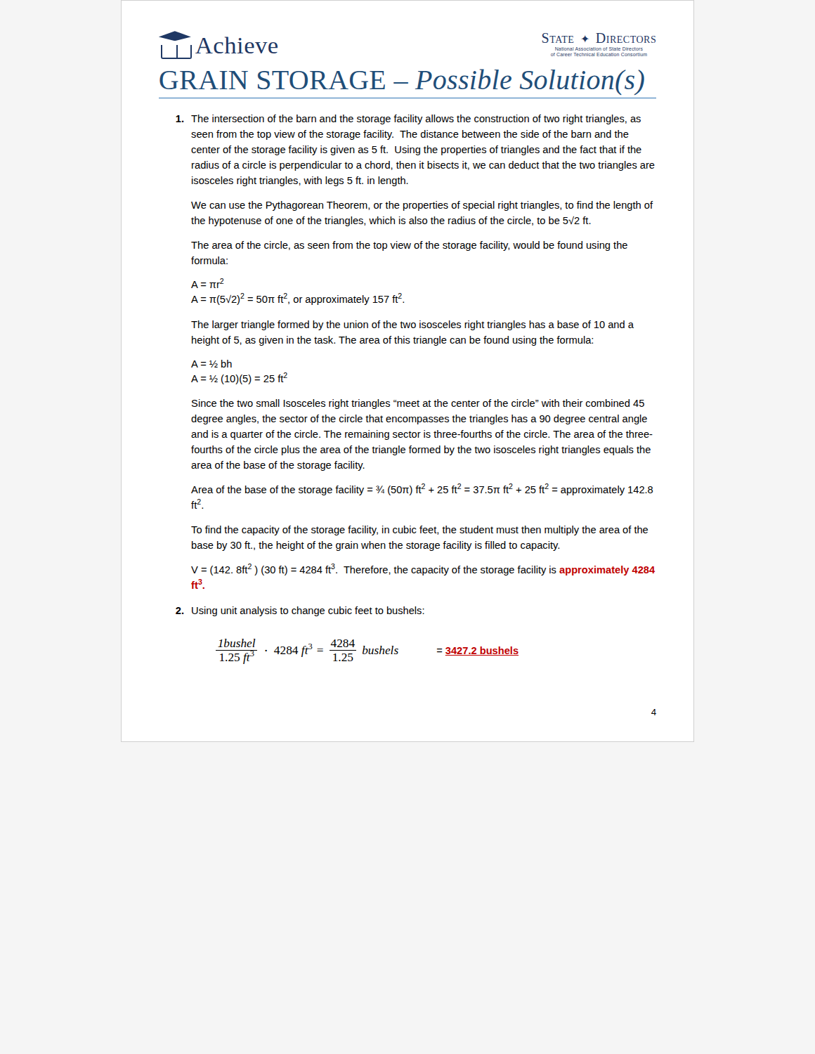Achieve
State ✦ Directors
National Association of State Directors
of Career Technical Education Consortium
GRAIN STORAGE – Possible Solution(s)
The intersection of the barn and the storage facility allows the construction of two right triangles, as seen from the top view of the storage facility. The distance between the side of the barn and the center of the storage facility is given as 5 ft. Using the properties of triangles and the fact that if the radius of a circle is perpendicular to a chord, then it bisects it, we can deduct that the two triangles are isosceles right triangles, with legs 5 ft. in length.
We can use the Pythagorean Theorem, or the properties of special right triangles, to find the length of the hypotenuse of one of the triangles, which is also the radius of the circle, to be 5√2 ft.
The area of the circle, as seen from the top view of the storage facility, would be found using the formula:
A = πr2
A = π(5√2)2 = 50π ft2, or approximately 157 ft2.
The larger triangle formed by the union of the two isosceles right triangles has a base of 10 and a height of 5, as given in the task. The area of this triangle can be found using the formula:
A = ½ bh
A = ½ (10)(5) = 25 ft2
Since the two small Isosceles right triangles “meet at the center of the circle” with their combined 45 degree angles, the sector of the circle that encompasses the triangles has a 90 degree central angle and is a quarter of the circle. The remaining sector is three-fourths of the circle. The area of the three-fourths of the circle plus the area of the triangle formed by the two isosceles right triangles equals the area of the base of the storage facility.
Area of the base of the storage facility = ¾ (50π) ft2 + 25 ft2 = 37.5π ft2 + 25 ft2 = approximately 142.8 ft2.
To find the capacity of the storage facility, in cubic feet, the student must then multiply the area of the base by 30 ft., the height of the grain when the storage facility is filled to capacity.
V = (142. 8ft2 ) (30 ft) = 4284 ft3. Therefore, the capacity of the storage facility is approximately 4284 ft3.
Using unit analysis to change cubic feet to bushels:
1bushel 1.25 ft3 · 4284 ft3 = 4284 1.25 bushels = 3427.2 bushels
4